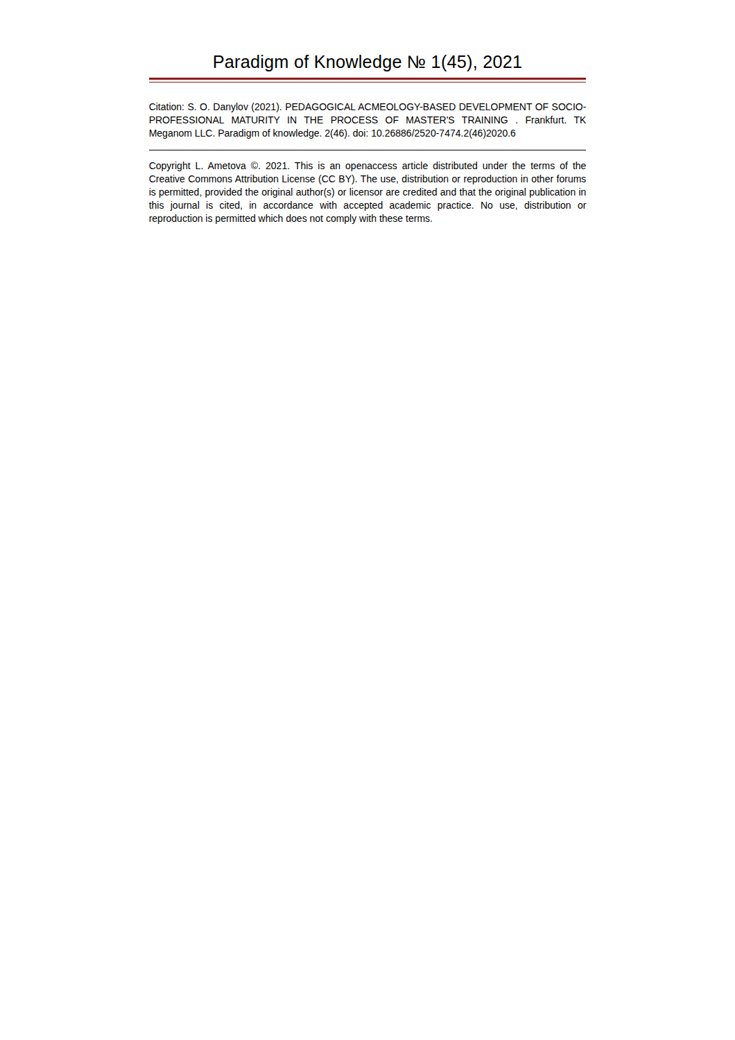Paradigm of Knowledge № 1(45), 2021
Citation: S. O. Danylov (2021). PEDAGOGICAL ACMEOLOGY-BASED DEVELOPMENT OF SOCIO-PROFESSIONAL MATURITY IN THE PROCESS OF MASTER'S TRAINING . Frankfurt. TK Meganom LLC. Paradigm of knowledge. 2(46). doi: 10.26886/2520-7474.2(46)2020.6
Copyright L. Ametova ©. 2021. This is an openaccess article distributed under the terms of the Creative Commons Attribution License (CC BY). The use, distribution or reproduction in other forums is permitted, provided the original author(s) or licensor are credited and that the original publication in this journal is cited, in accordance with accepted academic practice. No use, distribution or reproduction is permitted which does not comply with these terms.